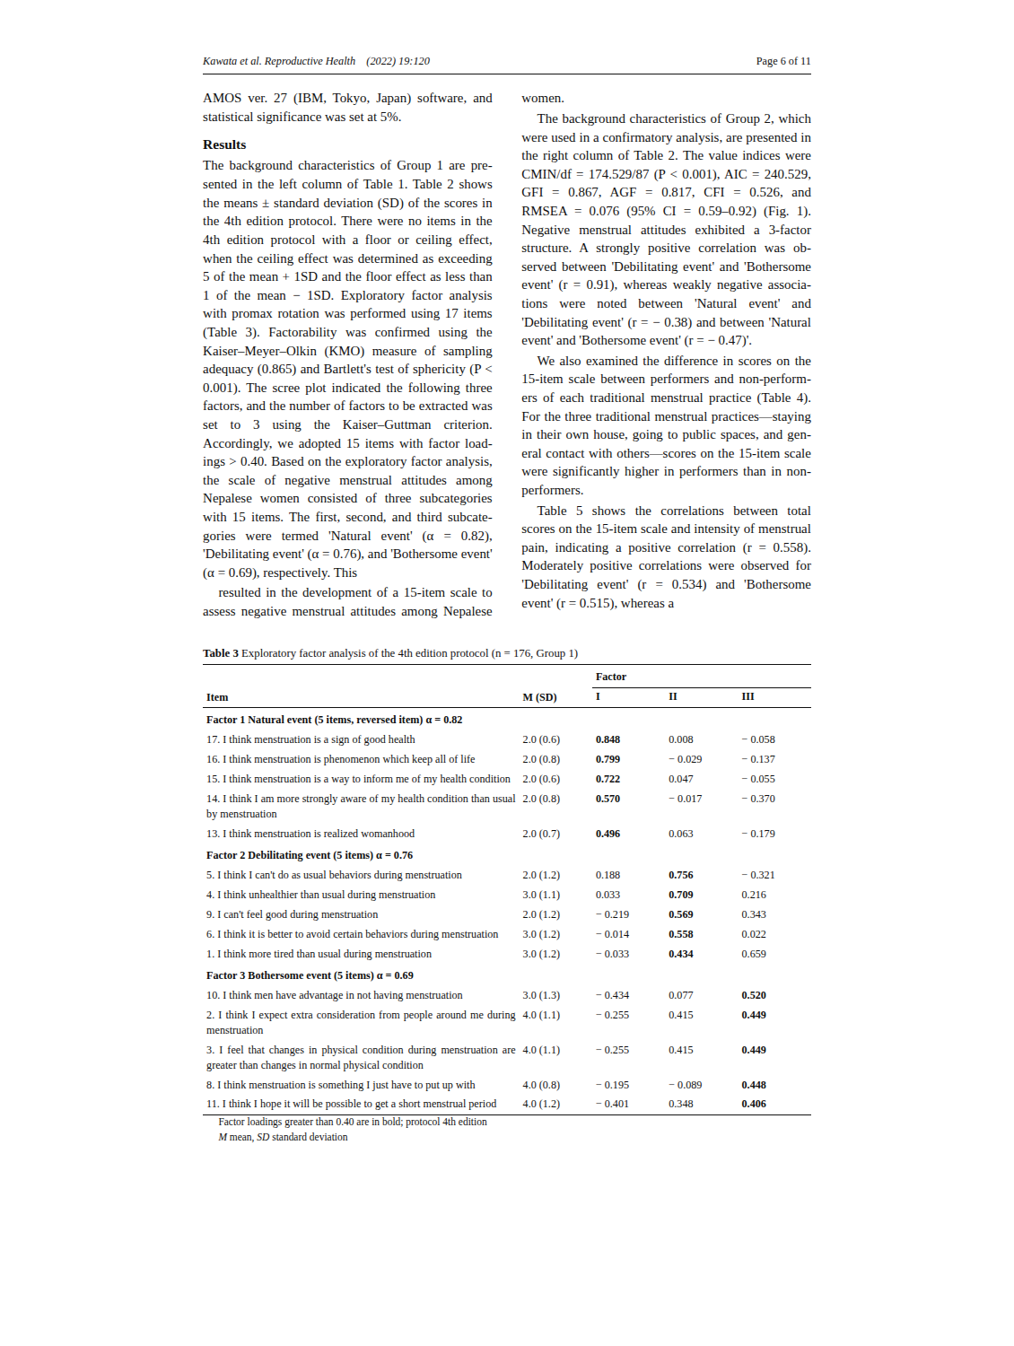Kawata et al. Reproductive Health (2022) 19:120
Page 6 of 11
AMOS ver. 27 (IBM, Tokyo, Japan) software, and statistical significance was set at 5%.
Results
The background characteristics of Group 1 are presented in the left column of Table 1. Table 2 shows the means ± standard deviation (SD) of the scores in the 4th edition protocol. There were no items in the 4th edition protocol with a floor or ceiling effect, when the ceiling effect was determined as exceeding 5 of the mean + 1SD and the floor effect as less than 1 of the mean − 1SD. Exploratory factor analysis with promax rotation was performed using 17 items (Table 3). Factorability was confirmed using the Kaiser–Meyer–Olkin (KMO) measure of sampling adequacy (0.865) and Bartlett's test of sphericity (P < 0.001). The scree plot indicated the following three factors, and the number of factors to be extracted was set to 3 using the Kaiser–Guttman criterion. Accordingly, we adopted 15 items with factor loadings > 0.40. Based on the exploratory factor analysis, the scale of negative menstrual attitudes among Nepalese women consisted of three subcategories with 15 items. The first, second, and third subcategories were termed 'Natural event' (α = 0.82), 'Debilitating event' (α = 0.76), and 'Bothersome event' (α = 0.69), respectively. This
resulted in the development of a 15-item scale to assess negative menstrual attitudes among Nepalese women.
The background characteristics of Group 2, which were used in a confirmatory analysis, are presented in the right column of Table 2. The value indices were CMIN/df = 174.529/87 (P < 0.001), AIC = 240.529, GFI = 0.867, AGF = 0.817, CFI = 0.526, and RMSEA = 0.076 (95% CI = 0.59–0.92) (Fig. 1). Negative menstrual attitudes exhibited a 3-factor structure. A strongly positive correlation was observed between 'Debilitating event' and 'Bothersome event' (r = 0.91), whereas weakly negative associations were noted between 'Natural event' and 'Debilitating event' (r = − 0.38) and between 'Natural event' and 'Bothersome event' (r = − 0.47)'.
We also examined the difference in scores on the 15-item scale between performers and non-performers of each traditional menstrual practice (Table 4). For the three traditional menstrual practices—staying in their own house, going to public spaces, and general contact with others—scores on the 15-item scale were significantly higher in performers than in non-performers.
Table 5 shows the correlations between total scores on the 15-item scale and intensity of menstrual pain, indicating a positive correlation (r = 0.558). Moderately positive correlations were observed for 'Debilitating event' (r = 0.534) and 'Bothersome event' (r = 0.515), whereas a
Table 3 Exploratory factor analysis of the 4th edition protocol (n = 176, Group 1)
| Item | M (SD) | Factor |
| --- | --- | --- |
| I | II | III |
| Factor 1 Natural event (5 items, reversed item) α = 0.82 |
| 17. I think menstruation is a sign of good health | 2.0 (0.6) | 0.848 | 0.008 | − 0.058 |
| 16. I think menstruation is phenomenon which keep all of life | 2.0 (0.8) | 0.799 | − 0.029 | − 0.137 |
| 15. I think menstruation is a way to inform me of my health condition | 2.0 (0.6) | 0.722 | 0.047 | − 0.055 |
| 14. I think I am more strongly aware of my health condition than usual by menstruation | 2.0 (0.8) | 0.570 | − 0.017 | − 0.370 |
| 13. I think menstruation is realized womanhood | 2.0 (0.7) | 0.496 | 0.063 | − 0.179 |
| Factor 2 Debilitating event (5 items) α = 0.76 |
| 5. I think I can't do as usual behaviors during menstruation | 2.0 (1.2) | 0.188 | 0.756 | − 0.321 |
| 4. I think unhealthier than usual during menstruation | 3.0 (1.1) | 0.033 | 0.709 | 0.216 |
| 9. I can't feel good during menstruation | 2.0 (1.2) | − 0.219 | 0.569 | 0.343 |
| 6. I think it is better to avoid certain behaviors during menstruation | 3.0 (1.2) | − 0.014 | 0.558 | 0.022 |
| 1. I think more tired than usual during menstruation | 3.0 (1.2) | − 0.033 | 0.434 | 0.659 |
| Factor 3 Bothersome event (5 items) α = 0.69 |
| 10. I think men have advantage in not having menstruation | 3.0 (1.3) | − 0.434 | 0.077 | 0.520 |
| 2. I think I expect extra consideration from people around me during menstruation | 4.0 (1.1) | − 0.255 | 0.415 | 0.449 |
| 3. I feel that changes in physical condition during menstruation are greater than changes in normal physical condition | 4.0 (1.1) | − 0.255 | 0.415 | 0.449 |
| 8. I think menstruation is something I just have to put up with | 4.0 (0.8) | − 0.195 | − 0.089 | 0.448 |
| 11. I think I hope it will be possible to get a short menstrual period | 4.0 (1.2) | − 0.401 | 0.348 | 0.406 |
Factor loadings greater than 0.40 are in bold; protocol 4th edition
M mean, SD standard deviation